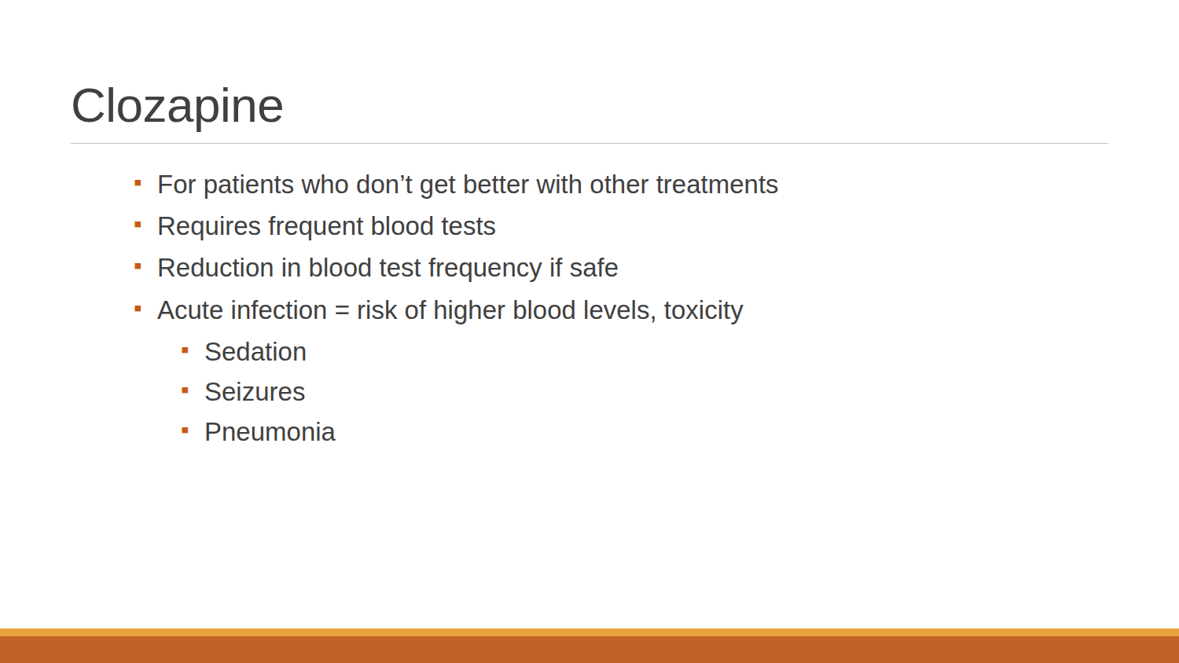Clozapine
For patients who don’t get better with other treatments
Requires frequent blood tests
Reduction in blood test frequency if safe
Acute infection = risk of higher blood levels, toxicity
Sedation
Seizures
Pneumonia